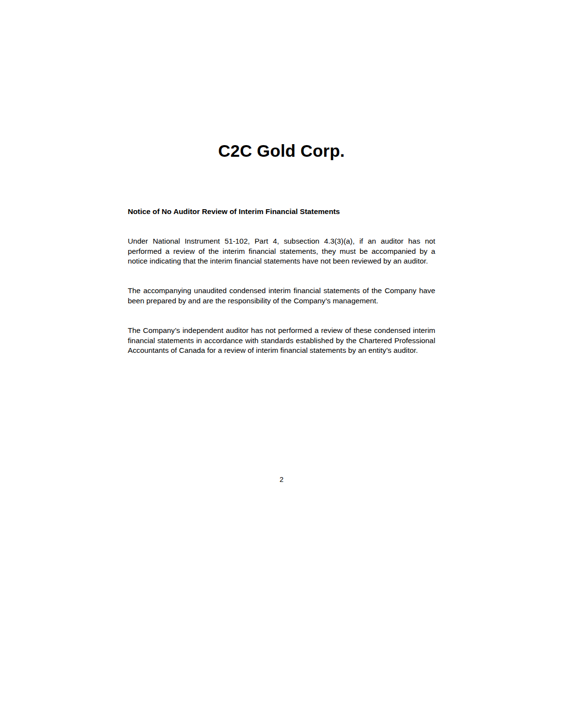C2C Gold Corp.
Notice of No Auditor Review of Interim Financial Statements
Under National Instrument 51-102, Part 4, subsection 4.3(3)(a), if an auditor has not performed a review of the interim financial statements, they must be accompanied by a notice indicating that the interim financial statements have not been reviewed by an auditor.
The accompanying unaudited condensed interim financial statements of the Company have been prepared by and are the responsibility of the Company’s management.
The Company’s independent auditor has not performed a review of these condensed interim financial statements in accordance with standards established by the Chartered Professional Accountants of Canada for a review of interim financial statements by an entity’s auditor.
2